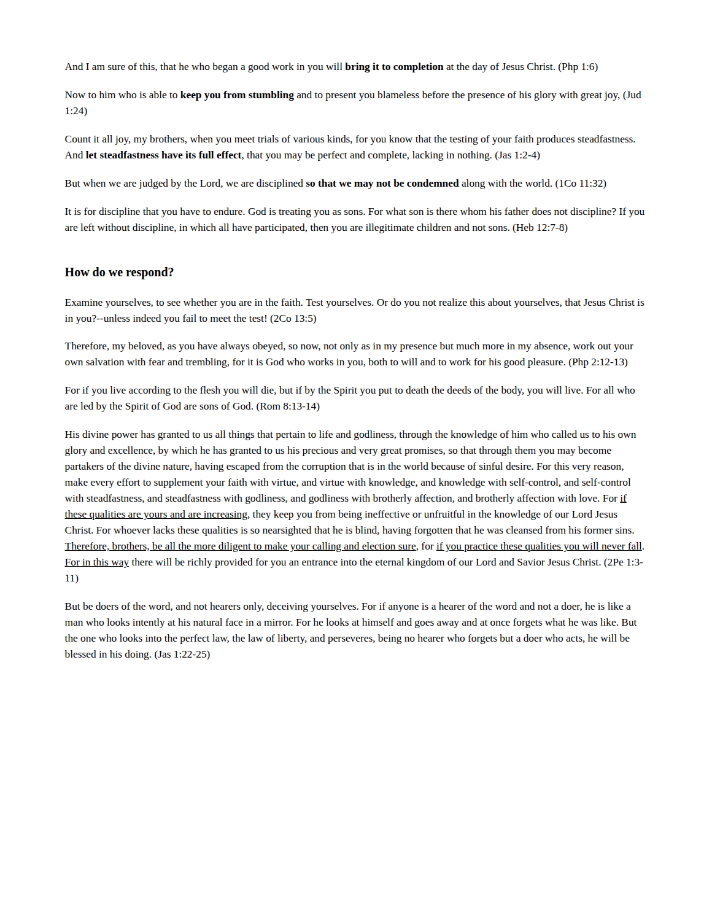And I am sure of this, that he who began a good work in you will bring it to completion at the day of Jesus Christ. (Php 1:6)
Now to him who is able to keep you from stumbling and to present you blameless before the presence of his glory with great joy, (Jud 1:24)
Count it all joy, my brothers, when you meet trials of various kinds, for you know that the testing of your faith produces steadfastness. And let steadfastness have its full effect, that you may be perfect and complete, lacking in nothing. (Jas 1:2-4)
But when we are judged by the Lord, we are disciplined so that we may not be condemned along with the world. (1Co 11:32)
It is for discipline that you have to endure. God is treating you as sons. For what son is there whom his father does not discipline? If you are left without discipline, in which all have participated, then you are illegitimate children and not sons. (Heb 12:7-8)
How do we respond?
Examine yourselves, to see whether you are in the faith. Test yourselves. Or do you not realize this about yourselves, that Jesus Christ is in you?--unless indeed you fail to meet the test! (2Co 13:5)
Therefore, my beloved, as you have always obeyed, so now, not only as in my presence but much more in my absence, work out your own salvation with fear and trembling, for it is God who works in you, both to will and to work for his good pleasure. (Php 2:12-13)
For if you live according to the flesh you will die, but if by the Spirit you put to death the deeds of the body, you will live. For all who are led by the Spirit of God are sons of God. (Rom 8:13-14)
His divine power has granted to us all things that pertain to life and godliness, through the knowledge of him who called us to his own glory and excellence, by which he has granted to us his precious and very great promises, so that through them you may become partakers of the divine nature, having escaped from the corruption that is in the world because of sinful desire. For this very reason, make every effort to supplement your faith with virtue, and virtue with knowledge, and knowledge with self-control, and self-control with steadfastness, and steadfastness with godliness, and godliness with brotherly affection, and brotherly affection with love. For if these qualities are yours and are increasing, they keep you from being ineffective or unfruitful in the knowledge of our Lord Jesus Christ. For whoever lacks these qualities is so nearsighted that he is blind, having forgotten that he was cleansed from his former sins. Therefore, brothers, be all the more diligent to make your calling and election sure, for if you practice these qualities you will never fall. For in this way there will be richly provided for you an entrance into the eternal kingdom of our Lord and Savior Jesus Christ. (2Pe 1:3-11)
But be doers of the word, and not hearers only, deceiving yourselves. For if anyone is a hearer of the word and not a doer, he is like a man who looks intently at his natural face in a mirror. For he looks at himself and goes away and at once forgets what he was like. But the one who looks into the perfect law, the law of liberty, and perseveres, being no hearer who forgets but a doer who acts, he will be blessed in his doing. (Jas 1:22-25)